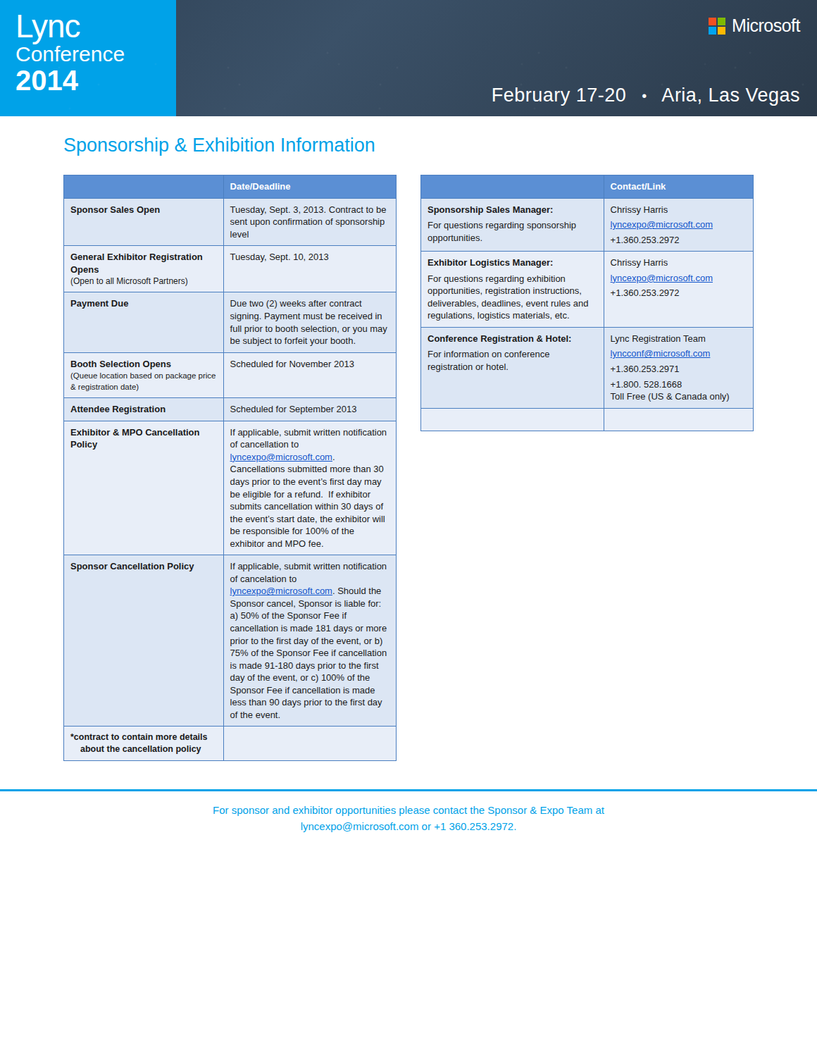Lync
Conference
2014
Microsoft
February 17-20 • Aria, Las Vegas
Sponsorship & Exhibition Information
| | Date/Deadline |
| --- | --- |
| Sponsor Sales Open | Tuesday, Sept. 3, 2013. Contract to be sent upon confirmation of sponsorship level |
| General Exhibitor Registration Opens (Open to all Microsoft Partners) | Tuesday, Sept. 10, 2013 |
| Payment Due | Due two (2) weeks after contract signing. Payment must be received in full prior to booth selection, or you may be subject to forfeit your booth. |
| Booth Selection Opens (Queue location based on package price & registration date) | Scheduled for November 2013 |
| Attendee Registration | Scheduled for September 2013 |
| Exhibitor & MPO Cancellation Policy | If applicable, submit written notification of cancellation to lyncexpo@microsoft.com . Cancellations submitted more than 30 days prior to the event’s first day may be eligible for a refund. If exhibitor submits cancellation within 30 days of the event’s start date, the exhibitor will be responsible for 100% of the exhibitor and MPO fee. |
| Sponsor Cancellation Policy | If applicable, submit written notification of cancelation to lyncexpo@microsoft.com . Should the Sponsor cancel, Sponsor is liable for: a) 50% of the Sponsor Fee if cancellation is made 181 days or more prior to the first day of the event, or b) 75% of the Sponsor Fee if cancellation is made 91-180 days prior to the first day of the event, or c) 100% of the Sponsor Fee if cancellation is made less than 90 days prior to the first day of the event. |
| *contract to contain more details about the cancellation policy | |
| | Contact/Link |
| --- | --- |
| Sponsorship Sales Manager: For questions regarding sponsorship opportunities. | Chrissy Harris lyncexpo@microsoft.com +1.360.253.2972 |
| Exhibitor Logistics Manager: For questions regarding exhibition opportunities, registration instructions, deliverables, deadlines, event rules and regulations, logistics materials, etc. | Chrissy Harris lyncexpo@microsoft.com +1.360.253.2972 |
| Conference Registration & Hotel: For information on conference registration or hotel. | Lync Registration Team lyncconf@microsoft.com +1.360.253.2971 +1.800. 528.1668 Toll Free (US & Canada only) |
For sponsor and exhibitor opportunities please contact the Sponsor & Expo Team at
lyncexpo@microsoft.com or +1 360.253.2972.